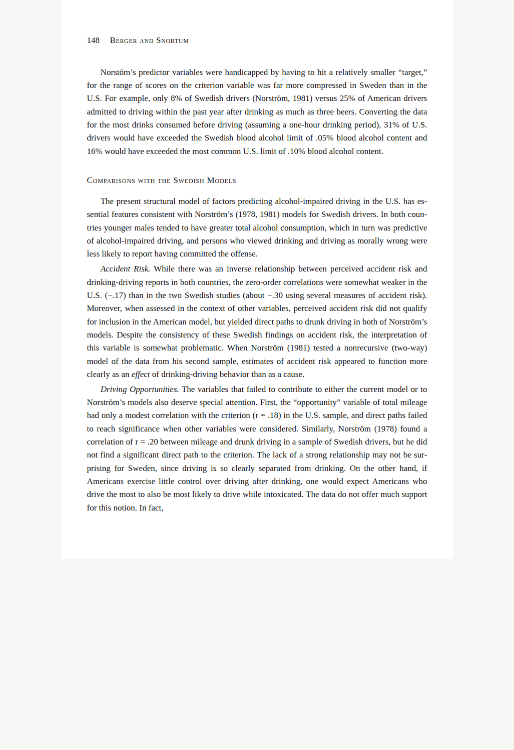148 Berger and Snortum
Norstöm’s predictor variables were handicapped by having to hit a relatively smaller “target,” for the range of scores on the criterion variable was far more compressed in Sweden than in the U.S. For example, only 8% of Swedish drivers (Norström, 1981) versus 25% of American drivers admitted to driving within the past year after drinking as much as three beers. Converting the data for the most drinks consumed before driving (assuming a one-hour drinking period), 31% of U.S. drivers would have exceeded the Swedish blood alcohol limit of .05% blood alcohol content and 16% would have exceeded the most common U.S. limit of .10% blood alcohol content.
Comparisons with the Swedish Models
The present structural model of factors predicting alcohol-impaired driving in the U.S. has essential features consistent with Norström’s (1978, 1981) models for Swedish drivers. In both countries younger males tended to have greater total alcohol consumption, which in turn was predictive of alcohol-impaired driving, and persons who viewed drinking and driving as morally wrong were less likely to report having committed the offense.
Accident Risk. While there was an inverse relationship between perceived accident risk and drinking-driving reports in both countries, the zero-order correlations were somewhat weaker in the U.S. (−.17) than in the two Swedish studies (about −.30 using several measures of accident risk). Moreover, when assessed in the context of other variables, perceived accident risk did not qualify for inclusion in the American model, but yielded direct paths to drunk driving in both of Norström’s models. Despite the consistency of these Swedish findings on accident risk, the interpretation of this variable is somewhat problematic. When Norström (1981) tested a nonrecursive (two-way) model of the data from his second sample, estimates of accident risk appeared to function more clearly as an effect of drinking-driving behavior than as a cause.
Driving Opportunities. The variables that failed to contribute to either the current model or to Norström’s models also deserve special attention. First, the “opportunity” variable of total mileage had only a modest correlation with the criterion (r = .18) in the U.S. sample, and direct paths failed to reach significance when other variables were considered. Similarly, Norström (1978) found a correlation of r = .20 between mileage and drunk driving in a sample of Swedish drivers, but he did not find a significant direct path to the criterion. The lack of a strong relationship may not be surprising for Sweden, since driving is so clearly separated from drinking. On the other hand, if Americans exercise little control over driving after drinking, one would expect Americans who drive the most to also be most likely to drive while intoxicated. The data do not offer much support for this notion. In fact,